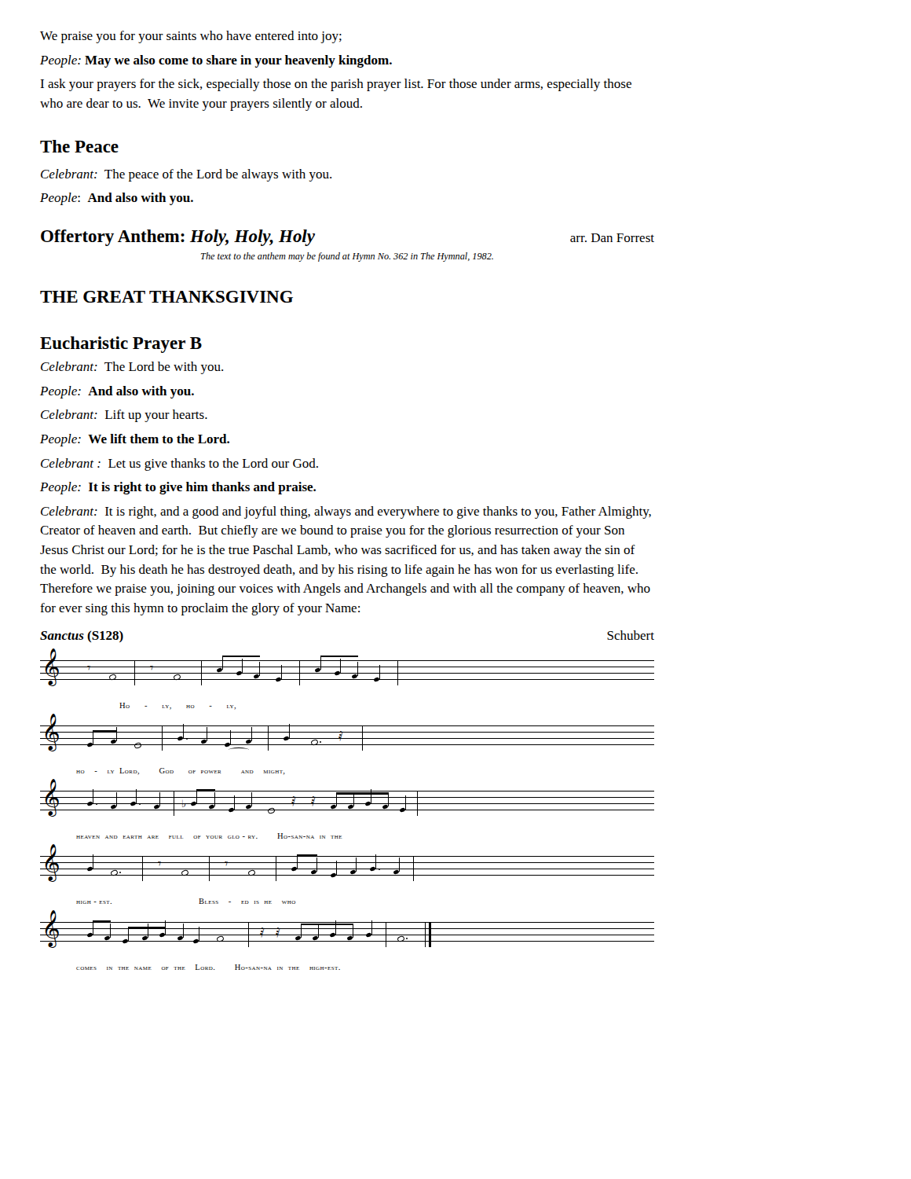We praise you for your saints who have entered into joy;
People: May we also come to share in your heavenly kingdom.
I ask your prayers for the sick, especially those on the parish prayer list. For those under arms, especially those who are dear to us. We invite your prayers silently or aloud.
The Peace
Celebrant: The peace of the Lord be always with you.
People: And also with you.
Offertory Anthem: Holy, Holy, Holy arr. Dan Forrest
The text to the anthem may be found at Hymn No. 362 in The Hymnal, 1982.
THE GREAT THANKSGIVING
Eucharistic Prayer B
Celebrant: The Lord be with you.
People: And also with you.
Celebrant: Lift up your hearts.
People: We lift them to the Lord.
Celebrant : Let us give thanks to the Lord our God.
People: It is right to give him thanks and praise.
Celebrant: It is right, and a good and joyful thing, always and everywhere to give thanks to you, Father Almighty, Creator of heaven and earth. But chiefly are we bound to praise you for the glorious resurrection of your Son Jesus Christ our Lord; for he is the true Paschal Lamb, who was sacrificed for us, and has taken away the sin of the world. By his death he has destroyed death, and by his rising to life again he has won for us everlasting life. Therefore we praise you, joining our voices with Angels and Archangels and with all the company of heaven, who for ever sing this hymn to proclaim the glory of your Name:
Sanctus (S128) Schubert
𝄞
𝄾
𝄾
Ho - ly, ho - ly,
𝄞
𝅀
ho - ly Lord, God of power and might,
𝄞
♭
𝅀
𝅀
heaven and earth are full of your glo - ry. Ho-san-na in the
𝄞
𝄾
𝄾
high - est. Bless - ed is he who
𝄞
𝅀
𝅀
comes in the name of the Lord. Ho-san-na in the high-est.